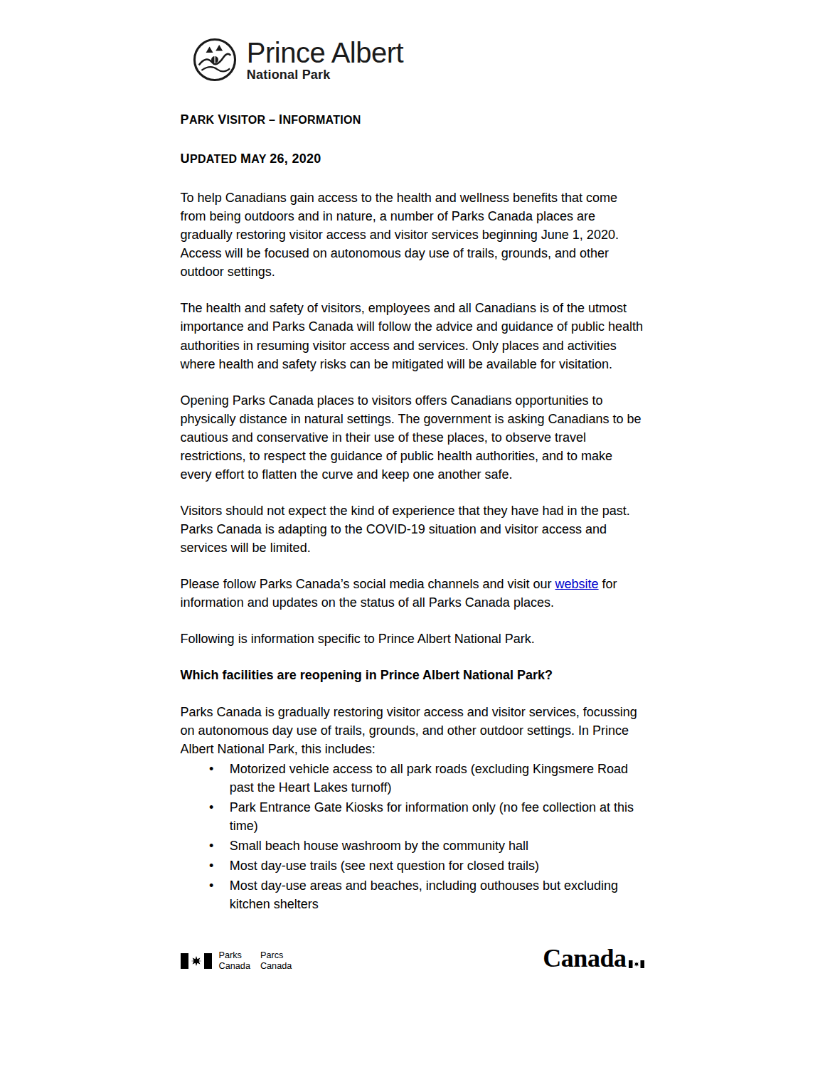Prince Albert
National Park
PARK VISITOR – INFORMATION
UPDATED MAY 26, 2020
To help Canadians gain access to the health and wellness benefits that come from being outdoors and in nature, a number of Parks Canada places are gradually restoring visitor access and visitor services beginning June 1, 2020. Access will be focused on autonomous day use of trails, grounds, and other outdoor settings.
The health and safety of visitors, employees and all Canadians is of the utmost importance and Parks Canada will follow the advice and guidance of public health authorities in resuming visitor access and services. Only places and activities where health and safety risks can be mitigated will be available for visitation.
Opening Parks Canada places to visitors offers Canadians opportunities to physically distance in natural settings. The government is asking Canadians to be cautious and conservative in their use of these places, to observe travel restrictions, to respect the guidance of public health authorities, and to make every effort to flatten the curve and keep one another safe.
Visitors should not expect the kind of experience that they have had in the past. Parks Canada is adapting to the COVID-19 situation and visitor access and services will be limited.
Please follow Parks Canada’s social media channels and visit our website for information and updates on the status of all Parks Canada places.
Following is information specific to Prince Albert National Park.
Which facilities are reopening in Prince Albert National Park?
Parks Canada is gradually restoring visitor access and visitor services, focussing on autonomous day use of trails, grounds, and other outdoor settings. In Prince Albert National Park, this includes:
Motorized vehicle access to all park roads (excluding Kingsmere Road past the Heart Lakes turnoff)
Park Entrance Gate Kiosks for information only (no fee collection at this time)
Small beach house washroom by the community hall
Most day-use trails (see next question for closed trails)
Most day-use areas and beaches, including outhouses but excluding kitchen shelters
Parks Canada
Parcs Canada
Canada